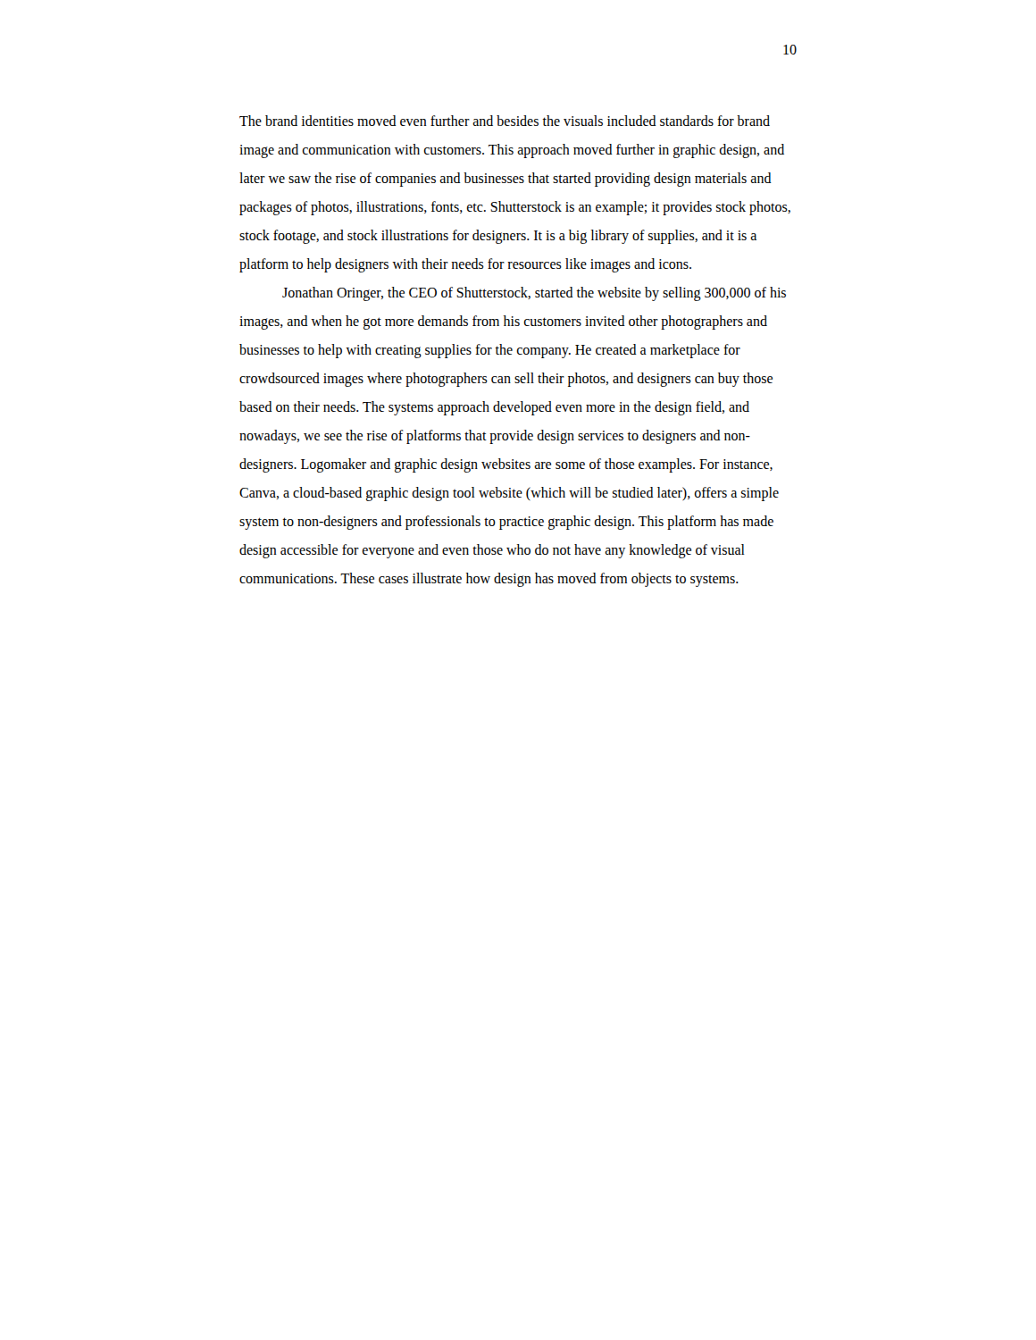10
The brand identities moved even further and besides the visuals included standards for brand image and communication with customers. This approach moved further in graphic design, and later we saw the rise of companies and businesses that started providing design materials and packages of photos, illustrations, fonts, etc. Shutterstock is an example; it provides stock photos, stock footage, and stock illustrations for designers. It is a big library of supplies, and it is a platform to help designers with their needs for resources like images and icons.
Jonathan Oringer, the CEO of Shutterstock, started the website by selling 300,000 of his images, and when he got more demands from his customers invited other photographers and businesses to help with creating supplies for the company. He created a marketplace for crowdsourced images where photographers can sell their photos, and designers can buy those based on their needs. The systems approach developed even more in the design field, and nowadays, we see the rise of platforms that provide design services to designers and non-designers. Logomaker and graphic design websites are some of those examples. For instance, Canva, a cloud-based graphic design tool website (which will be studied later), offers a simple system to non-designers and professionals to practice graphic design. This platform has made design accessible for everyone and even those who do not have any knowledge of visual communications. These cases illustrate how design has moved from objects to systems.